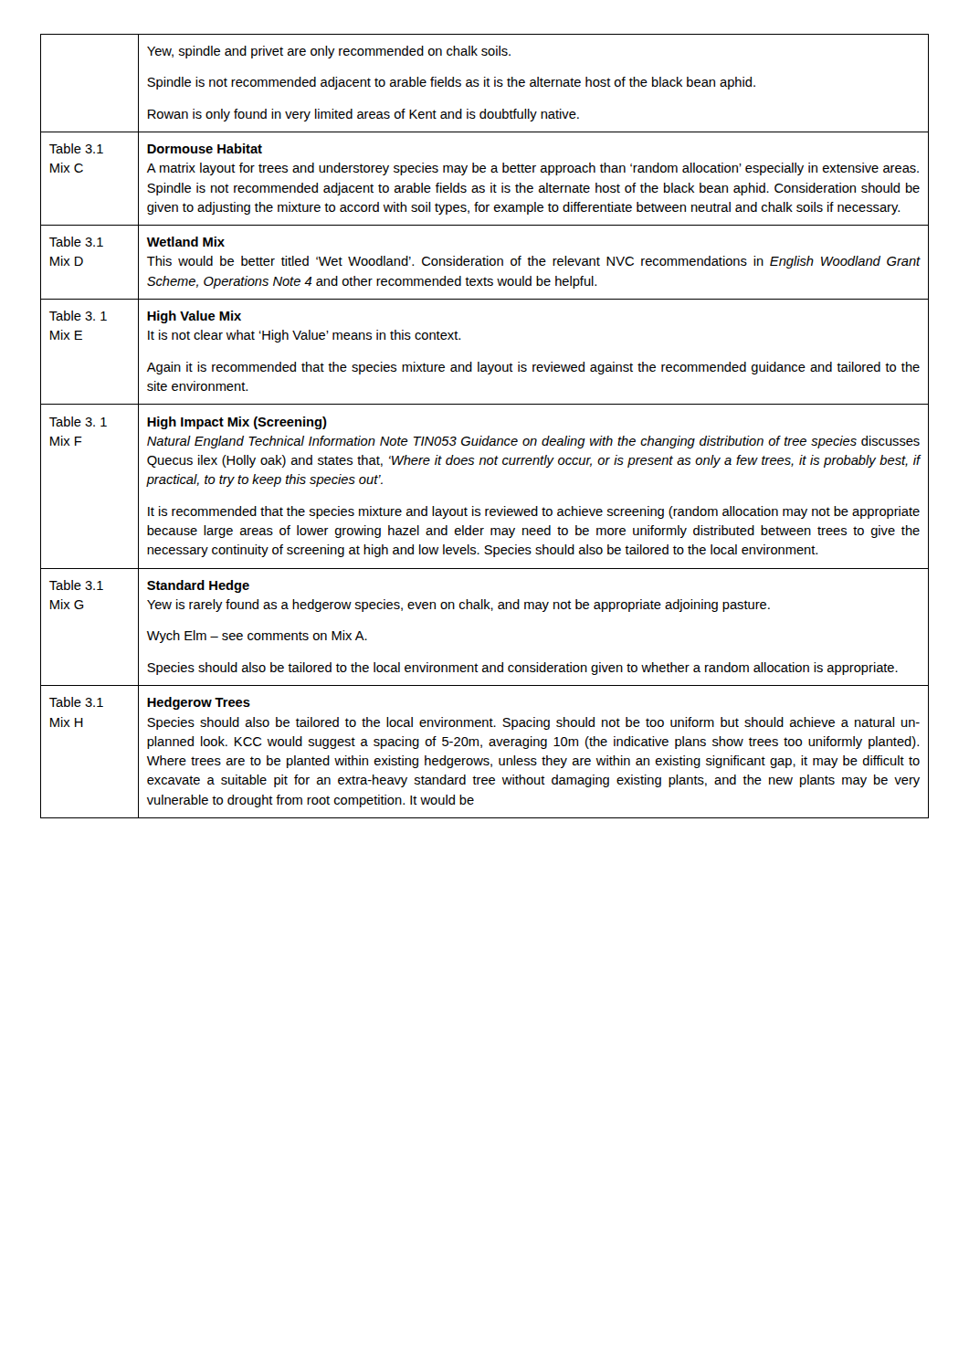| | Yew, spindle and privet are only recommended on chalk soils. Spindle is not recommended adjacent to arable fields as it is the alternate host of the black bean aphid. Rowan is only found in very limited areas of Kent and is doubtfully native. |
| Table 3.1 Mix C | Dormouse Habitat A matrix layout for trees and understorey species may be a better approach than ‘random allocation’ especially in extensive areas. Spindle is not recommended adjacent to arable fields as it is the alternate host of the black bean aphid. Consideration should be given to adjusting the mixture to accord with soil types, for example to differentiate between neutral and chalk soils if necessary. |
| Table 3.1 Mix D | Wetland Mix This would be better titled ‘Wet Woodland’. Consideration of the relevant NVC recommendations in English Woodland Grant Scheme, Operations Note 4 and other recommended texts would be helpful. |
| Table 3. 1 Mix E | High Value Mix It is not clear what ‘High Value’ means in this context. Again it is recommended that the species mixture and layout is reviewed against the recommended guidance and tailored to the site environment. |
| Table 3. 1 Mix F | High Impact Mix (Screening) Natural England Technical Information Note TIN053 Guidance on dealing with the changing distribution of tree species discusses Quecus ilex (Holly oak) and states that, ‘Where it does not currently occur, or is present as only a few trees, it is probably best, if practical, to try to keep this species out’. It is recommended that the species mixture and layout is reviewed to achieve screening (random allocation may not be appropriate because large areas of lower growing hazel and elder may need to be more uniformly distributed between trees to give the necessary continuity of screening at high and low levels. Species should also be tailored to the local environment. |
| Table 3.1 Mix G | Standard Hedge Yew is rarely found as a hedgerow species, even on chalk, and may not be appropriate adjoining pasture. Wych Elm – see comments on Mix A. Species should also be tailored to the local environment and consideration given to whether a random allocation is appropriate. |
| Table 3.1 Mix H | Hedgerow Trees Species should also be tailored to the local environment. Spacing should not be too uniform but should achieve a natural un-planned look. KCC would suggest a spacing of 5-20m, averaging 10m (the indicative plans show trees too uniformly planted). Where trees are to be planted within existing hedgerows, unless they are within an existing significant gap, it may be difficult to excavate a suitable pit for an extra-heavy standard tree without damaging existing plants, and the new plants may be very vulnerable to drought from root competition. It would be |